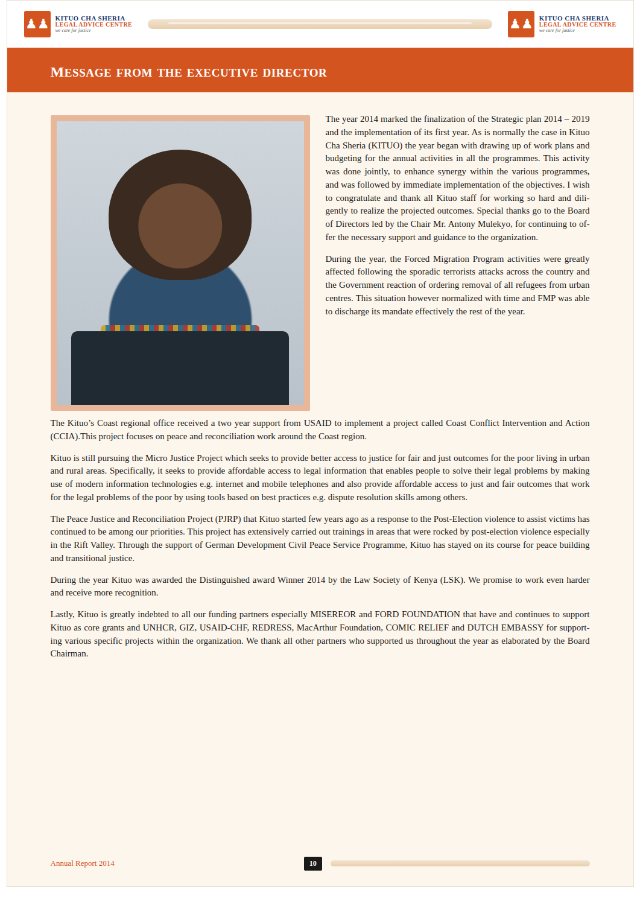♟♟
KITUO CHA SHERIA
LEGAL ADVICE CENTRE
we care for justice
♟♟
KITUO CHA SHERIA
LEGAL ADVICE CENTRE
we care for justice
Message from the Executive Director
The year 2014 marked the finalization of the Strategic plan 2014 – 2019 and the implementation of its first year. As is normally the case in Kituo Cha Sheria (KITUO) the year began with drawing up of work plans and budgeting for the annual activities in all the programmes. This activity was done jointly, to enhance synergy within the various programmes, and was followed by immediate implementation of the objectives. I wish to congratulate and thank all Kituo staff for working so hard and diligently to realize the projected outcomes. Special thanks go to the Board of Directors led by the Chair Mr. Antony Mulekyo, for continuing to offer the necessary support and guidance to the organization.
During the year, the Forced Migration Program activities were greatly affected following the sporadic terrorists attacks across the country and the Government reaction of ordering removal of all refugees from urban centres. This situation however normalized with time and FMP was able to discharge its mandate effectively the rest of the year.
The Kituo’s Coast regional office received a two year support from USAID to implement a project called Coast Conflict Intervention and Action (CCIA).This project focuses on peace and reconciliation work around the Coast region.
Kituo is still pursuing the Micro Justice Project which seeks to provide better access to justice for fair and just outcomes for the poor living in urban and rural areas. Specifically, it seeks to provide affordable access to legal information that enables people to solve their legal problems by making use of modern information technologies e.g. internet and mobile telephones and also provide affordable access to just and fair outcomes that work for the legal problems of the poor by using tools based on best practices e.g. dispute resolution skills among others.
The Peace Justice and Reconciliation Project (PJRP) that Kituo started few years ago as a response to the Post-Election violence to assist victims has continued to be among our priorities. This project has extensively carried out trainings in areas that were rocked by post-election violence especially in the Rift Valley. Through the support of German Development Civil Peace Service Programme, Kituo has stayed on its course for peace building and transitional justice.
During the year Kituo was awarded the Distinguished award Winner 2014 by the Law Society of Kenya (LSK). We promise to work even harder and receive more recognition.
Lastly, Kituo is greatly indebted to all our funding partners especially MISEREOR and FORD FOUNDATION that have and continues to support Kituo as core grants and UNHCR, GIZ, USAID-CHF, REDRESS, MacArthur Foundation, COMIC RELIEF and DUTCH EMBASSY for supporting various specific projects within the organization. We thank all other partners who supported us throughout the year as elaborated by the Board Chairman.
Annual Report 2014 10